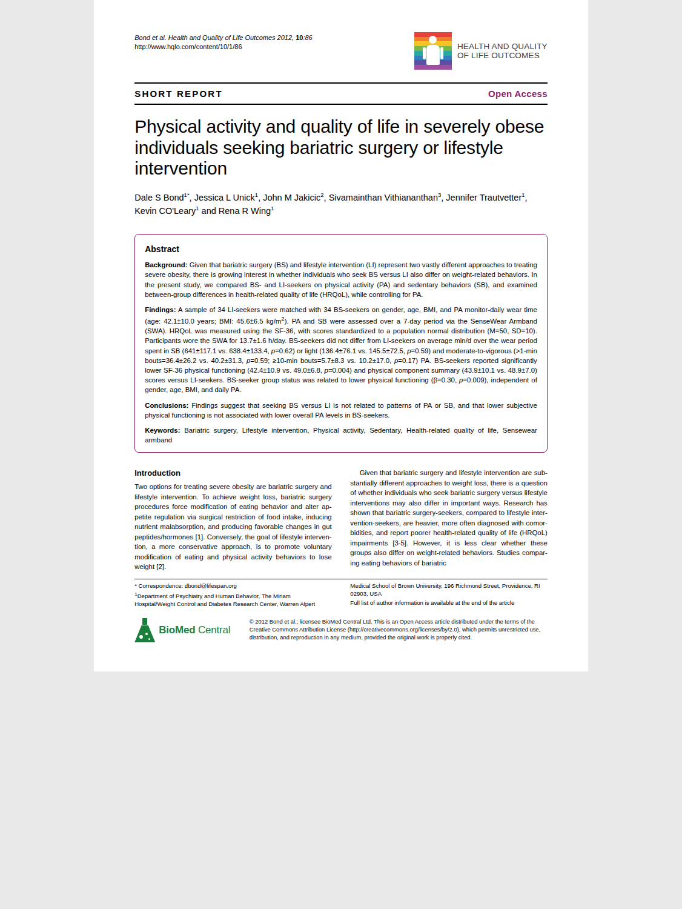Bond et al. Health and Quality of Life Outcomes 2012, 10:86
http://www.hqlo.com/content/10/1/86
HEALTH AND QUALITY OF LIFE OUTCOMES
SHORT REPORT
Open Access
Physical activity and quality of life in severely obese individuals seeking bariatric surgery or lifestyle intervention
Dale S Bond1*, Jessica L Unick1, John M Jakicic2, Sivamainthan Vithiananthan3, Jennifer Trautvetter1, Kevin CO'Leary1 and Rena R Wing1
Abstract
Background: Given that bariatric surgery (BS) and lifestyle intervention (LI) represent two vastly different approaches to treating severe obesity, there is growing interest in whether individuals who seek BS versus LI also differ on weight-related behaviors. In the present study, we compared BS- and LI-seekers on physical activity (PA) and sedentary behaviors (SB), and examined between-group differences in health-related quality of life (HRQoL), while controlling for PA.
Findings: A sample of 34 LI-seekers were matched with 34 BS-seekers on gender, age, BMI, and PA monitor-daily wear time (age: 42.1±10.0 years; BMI: 45.6±6.5 kg/m2). PA and SB were assessed over a 7-day period via the SenseWear Armband (SWA). HRQoL was measured using the SF-36, with scores standardized to a population normal distribution (M=50, SD=10). Participants wore the SWA for 13.7±1.6 h/day. BS-seekers did not differ from LI-seekers on average min/d over the wear period spent in SB (641±117.1 vs. 638.4±133.4, p=0.62) or light (136.4±76.1 vs. 145.5±72.5, p=0.59) and moderate-to-vigorous (>1-min bouts=36.4±26.2 vs. 40.2±31.3, p=0.59; ≥10-min bouts=5.7±8.3 vs. 10.2±17.0, p=0.17) PA. BS-seekers reported significantly lower SF-36 physical functioning (42.4±10.9 vs. 49.0±6.8, p=0.004) and physical component summary (43.9±10.1 vs. 48.9±7.0) scores versus LI-seekers. BS-seeker group status was related to lower physical functioning (β=0.30, p=0.009), independent of gender, age, BMI, and daily PA.
Conclusions: Findings suggest that seeking BS versus LI is not related to patterns of PA or SB, and that lower subjective physical functioning is not associated with lower overall PA levels in BS-seekers.
Keywords: Bariatric surgery, Lifestyle intervention, Physical activity, Sedentary, Health-related quality of life, Sensewear armband
Introduction
Two options for treating severe obesity are bariatric surgery and lifestyle intervention. To achieve weight loss, bariatric surgery procedures force modification of eating behavior and alter appetite regulation via surgical restriction of food intake, inducing nutrient malabsorption, and producing favorable changes in gut peptides/hormones [1]. Conversely, the goal of lifestyle intervention, a more conservative approach, is to promote voluntary modification of eating and physical activity behaviors to lose weight [2].
Given that bariatric surgery and lifestyle intervention are substantially different approaches to weight loss, there is a question of whether individuals who seek bariatric surgery versus lifestyle interventions may also differ in important ways. Research has shown that bariatric surgery-seekers, compared to lifestyle intervention-seekers, are heavier, more often diagnosed with comorbidities, and report poorer health-related quality of life (HRQoL) impairments [3-5]. However, it is less clear whether these groups also differ on weight-related behaviors. Studies comparing eating behaviors of bariatric
* Correspondence: dbond@lifespan.org
1Department of Psychiatry and Human Behavior, The Miriam Hospital/Weight Control and Diabetes Research Center, Warren Alpert Medical School of Brown University, 196 Richmond Street, Providence, RI 02903, USA
Full list of author information is available at the end of the article
BioMed Central
© 2012 Bond et al.; licensee BioMed Central Ltd. This is an Open Access article distributed under the terms of the Creative Commons Attribution License (http://creativecommons.org/licenses/by/2.0), which permits unrestricted use, distribution, and reproduction in any medium, provided the original work is properly cited.